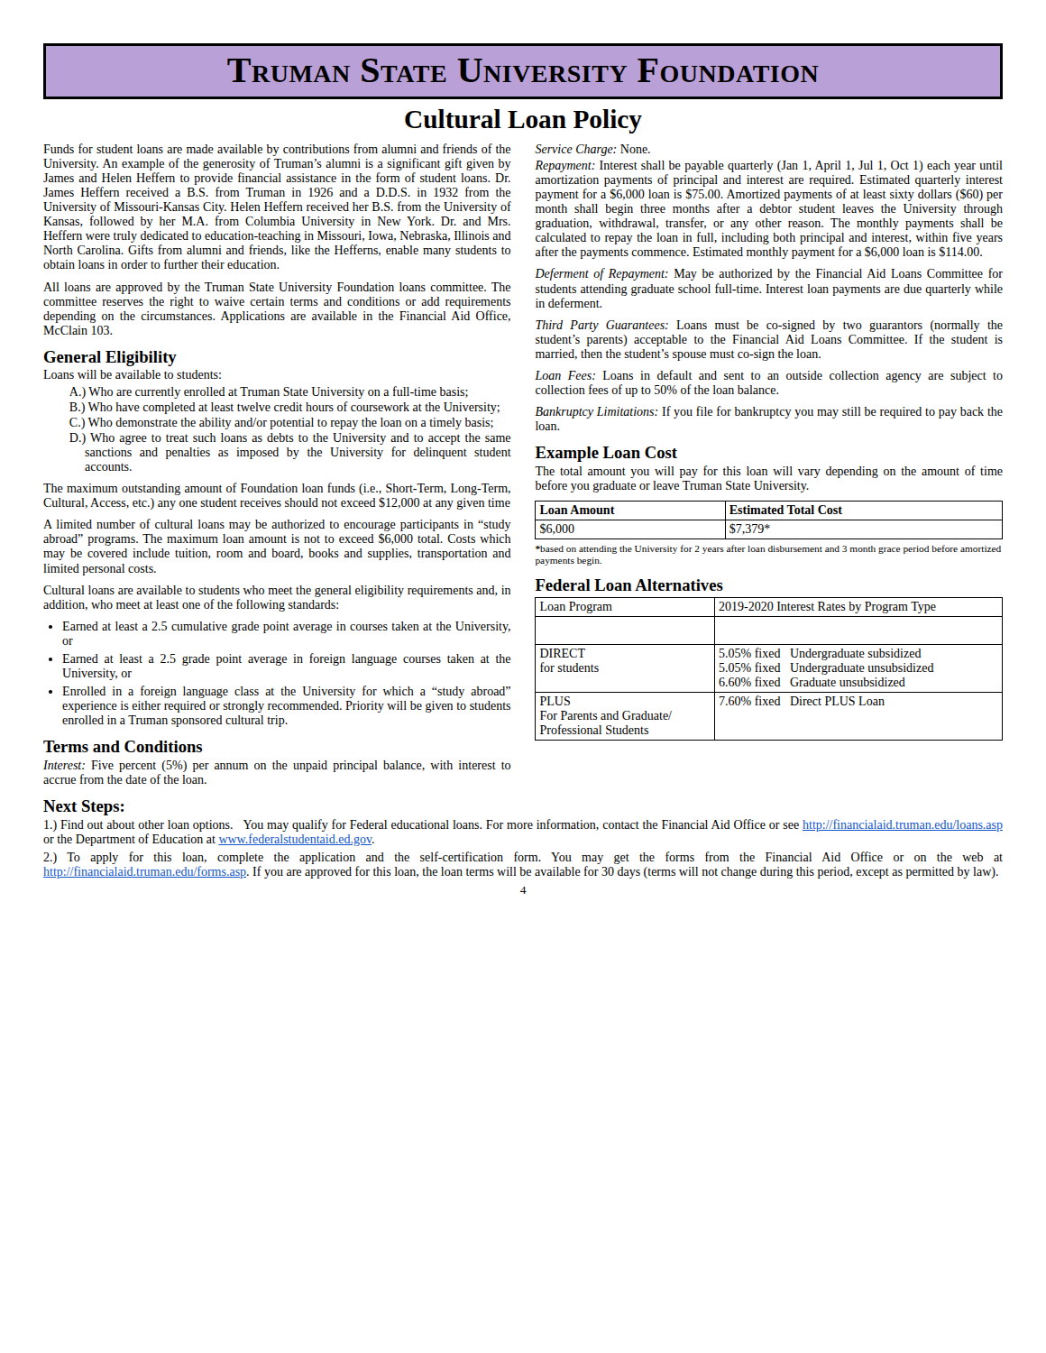Truman State University Foundation
Cultural Loan Policy
Funds for student loans are made available by contributions from alumni and friends of the University. An example of the generosity of Truman’s alumni is a significant gift given by James and Helen Heffern to provide financial assistance in the form of student loans. Dr. James Heffern received a B.S. from Truman in 1926 and a D.D.S. in 1932 from the University of Missouri-Kansas City. Helen Heffern received her B.S. from the University of Kansas, followed by her M.A. from Columbia University in New York. Dr. and Mrs. Heffern were truly dedicated to education-teaching in Missouri, Iowa, Nebraska, Illinois and North Carolina. Gifts from alumni and friends, like the Hefferns, enable many students to obtain loans in order to further their education.
All loans are approved by the Truman State University Foundation loans committee. The committee reserves the right to waive certain terms and conditions or add requirements depending on the circumstances. Applications are available in the Financial Aid Office, McClain 103.
General Eligibility
Loans will be available to students:
A.) Who are currently enrolled at Truman State University on a full-time basis;
B.) Who have completed at least twelve credit hours of coursework at the University;
C.) Who demonstrate the ability and/or potential to repay the loan on a timely basis;
D.) Who agree to treat such loans as debts to the University and to accept the same sanctions and penalties as imposed by the University for delinquent student accounts.
The maximum outstanding amount of Foundation loan funds (i.e., Short-Term, Long-Term, Cultural, Access, etc.) any one student receives should not exceed $12,000 at any given time
A limited number of cultural loans may be authorized to encourage participants in “study abroad” programs. The maximum loan amount is not to exceed $6,000 total. Costs which may be covered include tuition, room and board, books and supplies, transportation and limited personal costs.
Cultural loans are available to students who meet the general eligibility requirements and, in addition, who meet at least one of the following standards:
Earned at least a 2.5 cumulative grade point average in courses taken at the University, or
Earned at least a 2.5 grade point average in foreign language courses taken at the University, or
Enrolled in a foreign language class at the University for which a “study abroad” experience is either required or strongly recommended. Priority will be given to students enrolled in a Truman sponsored cultural trip.
Terms and Conditions
Interest: Five percent (5%) per annum on the unpaid principal balance, with interest to accrue from the date of the loan.
Service Charge: None.
Repayment: Interest shall be payable quarterly (Jan 1, April 1, Jul 1, Oct 1) each year until amortization payments of principal and interest are required. Estimated quarterly interest payment for a $6,000 loan is $75.00. Amortized payments of at least sixty dollars ($60) per month shall begin three months after a debtor student leaves the University through graduation, withdrawal, transfer, or any other reason. The monthly payments shall be calculated to repay the loan in full, including both principal and interest, within five years after the payments commence. Estimated monthly payment for a $6,000 loan is $114.00.
Deferment of Repayment: May be authorized by the Financial Aid Loans Committee for students attending graduate school full-time. Interest loan payments are due quarterly while in deferment.
Third Party Guarantees: Loans must be co-signed by two guarantors (normally the student’s parents) acceptable to the Financial Aid Loans Committee. If the student is married, then the student’s spouse must co-sign the loan.
Loan Fees: Loans in default and sent to an outside collection agency are subject to collection fees of up to 50% of the loan balance.
Bankruptcy Limitations: If you file for bankruptcy you may still be required to pay back the loan.
Example Loan Cost
The total amount you will pay for this loan will vary depending on the amount of time before you graduate or leave Truman State University.
| Loan Amount | Estimated Total Cost |
| --- | --- |
| $6,000 | $7,379* |
*based on attending the University for 2 years after loan disbursement and 3 month grace period before amortized payments begin.
Federal Loan Alternatives
| Loan Program | 2019-2020 Interest Rates by Program Type |
| DIRECT for students | 5.05% fixed Undergraduate subsidized 5.05% fixed Undergraduate unsubsidized 6.60% fixed Graduate unsubsidized |
| PLUS For Parents and Graduate/ Professional Students | 7.60% fixed Direct PLUS Loan |
Next Steps:
1.) Find out about other loan options. You may qualify for Federal educational loans. For more information, contact the Financial Aid Office or see http://financialaid.truman.edu/loans.asp or the Department of Education at www.federalstudentaid.ed.gov.
2.) To apply for this loan, complete the application and the self-certification form. You may get the forms from the Financial Aid Office or on the web at http://financialaid.truman.edu/forms.asp. If you are approved for this loan, the loan terms will be available for 30 days (terms will not change during this period, except as permitted by law).
4